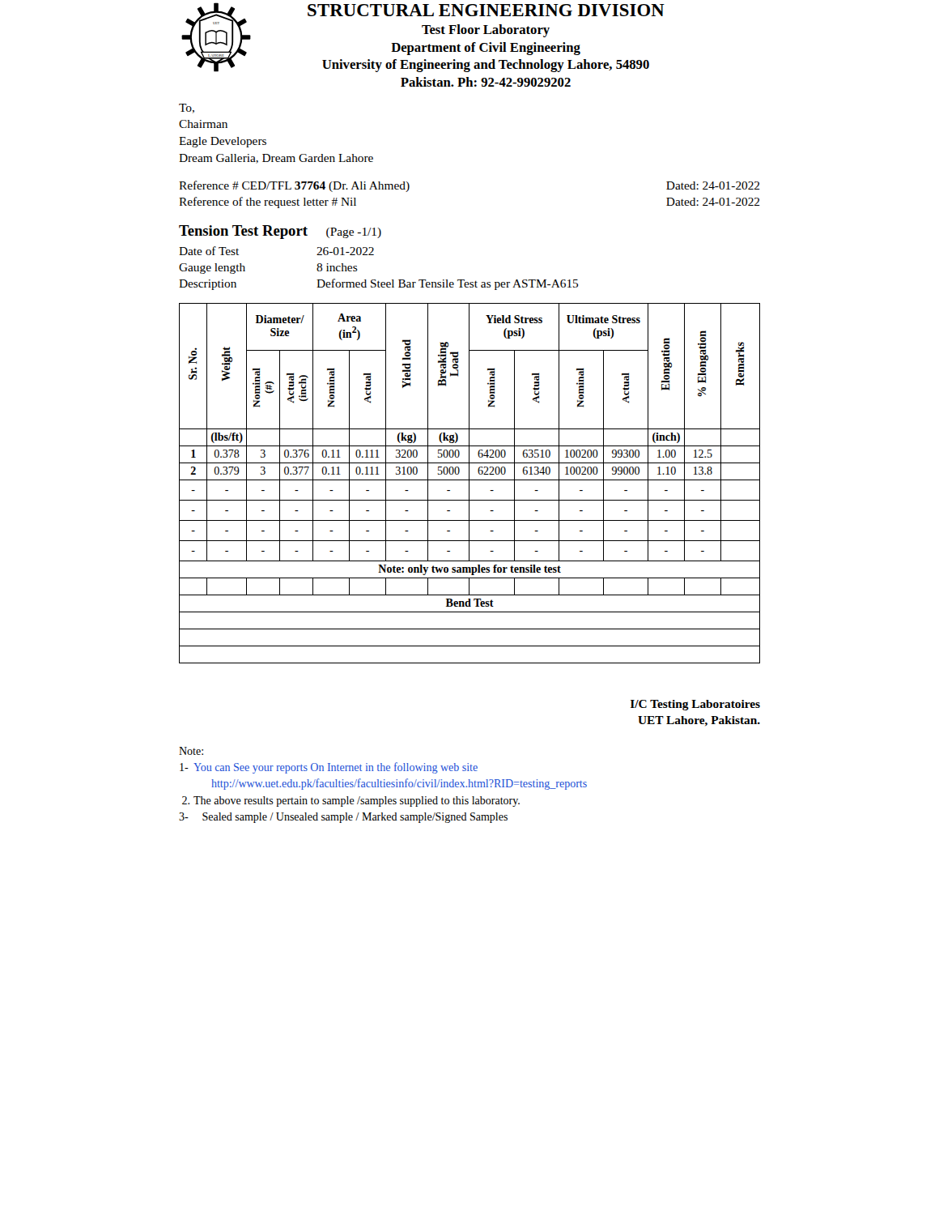LAHORE UET
STRUCTURAL ENGINEERING DIVISION
Test Floor Laboratory
Department of Civil Engineering
University of Engineering and Technology Lahore, 54890
Pakistan. Ph: 92-42-99029202
To,
Chairman
Eagle Developers
Dream Galleria, Dream Garden Lahore
Reference # CED/TFL 37764 (Dr. Ali Ahmed)
Dated: 24-01-2022
Reference of the request letter # Nil
Dated: 24-01-2022
Tension Test Report (Page -1/1)
| Date of Test | 26-01-2022 |
| Gauge length | 8 inches |
| Description | Deformed Steel Bar Tensile Test as per ASTM-A615 |
| Sr. No. | Weight | Diameter/ Size | Area (in 2 ) | Yield load | Breaking Load | Yield Stress (psi) | Ultimate Stress (psi) | Elongation | % Elongation | Remarks |
| --- | --- | --- | --- | --- | --- | --- | --- | --- | --- | --- |
| Nominal (#) | Actual (inch) | Nominal | Actual | Nominal | Actual | Nominal | Actual |
| | (lbs/ft) | | | | | (kg) | (kg) | | | | | (inch) | | |
| 1 | 0.378 | 3 | 0.376 | 0.11 | 0.111 | 3200 | 5000 | 64200 | 63510 | 100200 | 99300 | 1.00 | 12.5 | |
| 2 | 0.379 | 3 | 0.377 | 0.11 | 0.111 | 3100 | 5000 | 62200 | 61340 | 100200 | 99000 | 1.10 | 13.8 | |
| - | - | - | - | - | - | - | - | - | - | - | - | - | - | |
| - | - | - | - | - | - | - | - | - | - | - | - | - | - | |
| - | - | - | - | - | - | - | - | - | - | - | - | - | - | |
| - | - | - | - | - | - | - | - | - | - | - | - | - | - | |
| Note: only two samples for tensile test |
| Bend Test |
I/C Testing Laboratoires
UET Lahore, Pakistan.
Note:
1-You can See your reports On Internet in the following web site
http://www.uet.edu.pk/faculties/facultiesinfo/civil/index.html?RID=testing_reports
2. The above results pertain to sample /samples supplied to this laboratory.
3- Sealed sample / Unsealed sample / Marked sample/Signed Samples